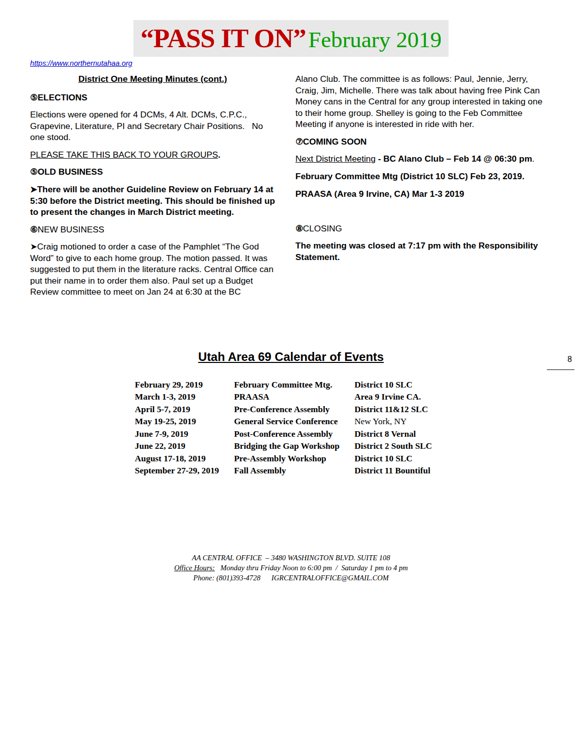“PASS IT ON” February 2019
https://www.northernutahaa.org
8
District One Meeting Minutes (cont.)
⑤ ELECTIONS
Elections were opened for 4 DCMs, 4 Alt. DCMs, C.P.C., Grapevine, Literature, PI and Secretary Chair Positions. No one stood.
PLEASE TAKE THIS BACK TO YOUR GROUPS.
⑤ OLD BUSINESS
➤There will be another Guideline Review on February 14 at 5:30 before the District meeting. This should be finished up to present the changes in March District meeting.
⑥ NEW BUSINESS
➤Craig motioned to order a case of the Pamphlet “The God Word” to give to each home group. The motion passed. It was suggested to put them in the literature racks. Central Office can put their name in to order them also. Paul set up a Budget Review committee to meet on Jan 24 at 6:30 at the BC
Alano Club. The committee is as follows: Paul, Jennie, Jerry, Craig, Jim, Michelle. There was talk about having free Pink Can Money cans in the Central for any group interested in taking one to their home group. Shelley is going to the Feb Committee Meeting if anyone is interested in ride with her.
⑦ COMING SOON
Next District Meeting - BC Alano Club – Feb 14 @ 06:30 pm.
February Committee Mtg (District 10 SLC) Feb 23, 2019.
PRAASA (Area 9 Irvine, CA) Mar 1-3 2019
⑧ CLOSING
The meeting was closed at 7:17 pm with the Responsibility Statement.
Utah Area 69 Calendar of Events
| February 29, 2019 | February Committee Mtg. | District 10 SLC |
| March 1-3, 2019 | PRAASA | Area 9 Irvine CA. |
| April 5-7, 2019 | Pre-Conference Assembly | District 11&12 SLC |
| May 19-25, 2019 | General Service Conference | New York, NY |
| June 7-9, 2019 | Post-Conference Assembly | District 8 Vernal |
| June 22, 2019 | Bridging the Gap Workshop | District 2 South SLC |
| August 17-18, 2019 | Pre-Assembly Workshop | District 10 SLC |
| September 27-29, 2019 | Fall Assembly | District 11 Bountiful |
AA CENTRAL OFFICE – 3480 WASHINGTON BLVD. SUITE 108
Office Hours: Monday thru Friday Noon to 6:00 pm / Saturday 1 pm to 4 pm
Phone: (801)393-4728 IGRCENTRALOFFICE@GMAIL.COM